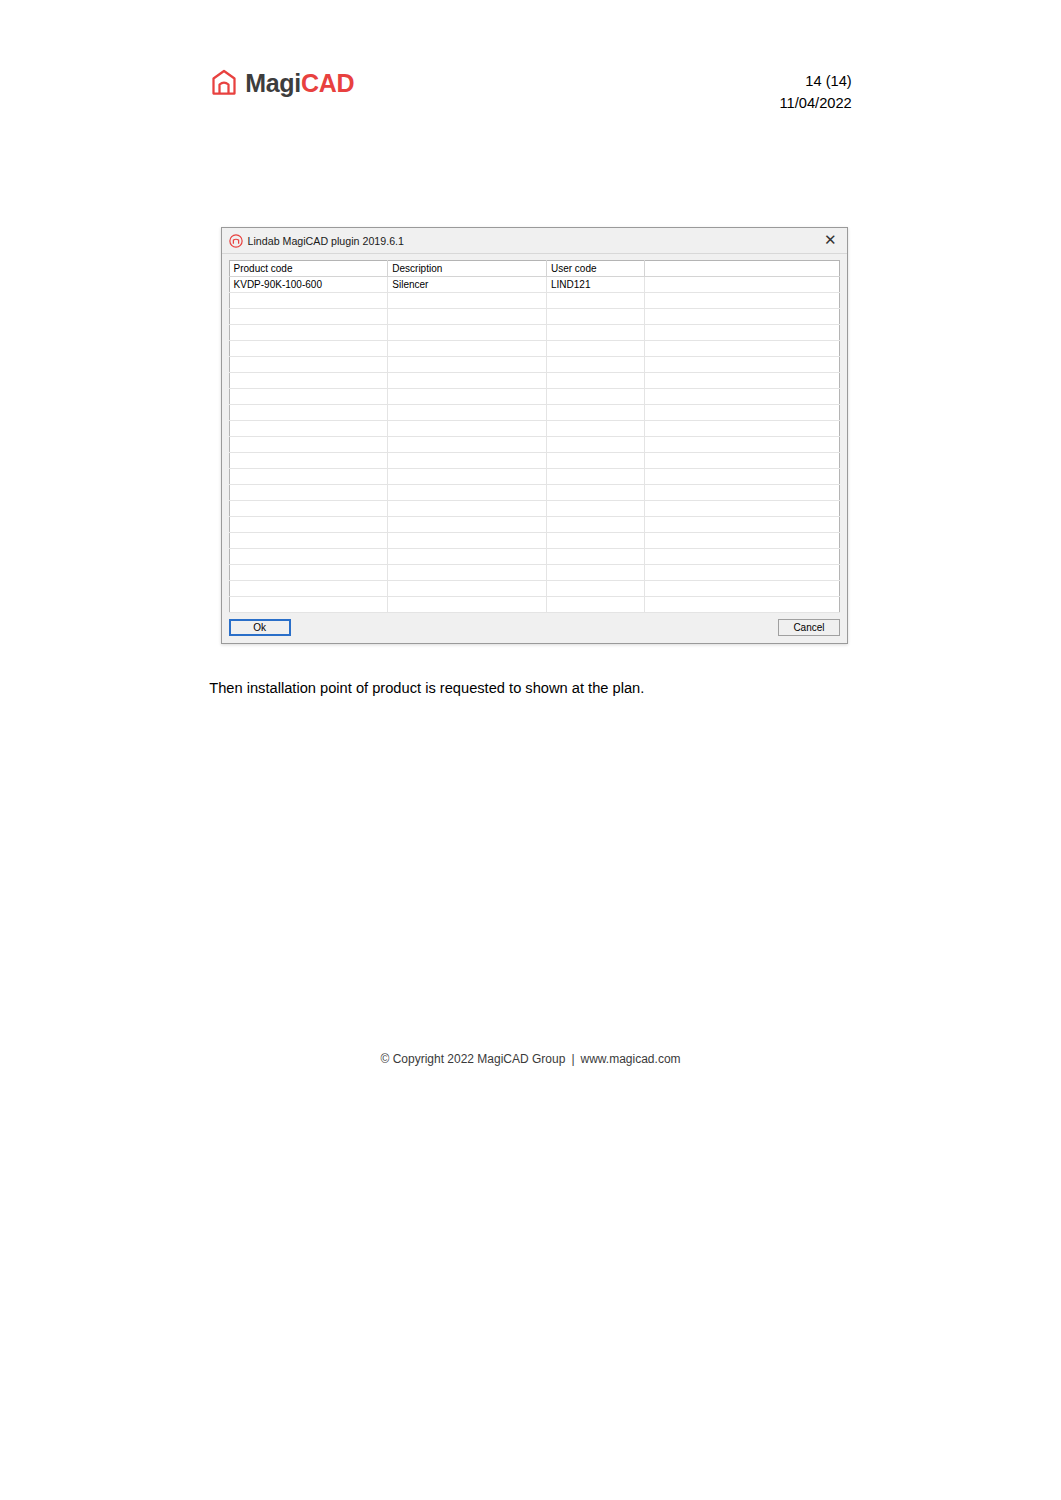Magi CAD
14 (14)
11/04/2022
Lindab MagiCAD plugin 2019.6.1
✕
| Product code | Description | User code | |
| --- | --- | --- | --- |
| KVDP-90K-100-600 | Silencer | LIND121 | |
Ok
Cancel
Then installation point of product is requested to shown at the plan.
© Copyright 2022 MagiCAD Group|www.magicad.com